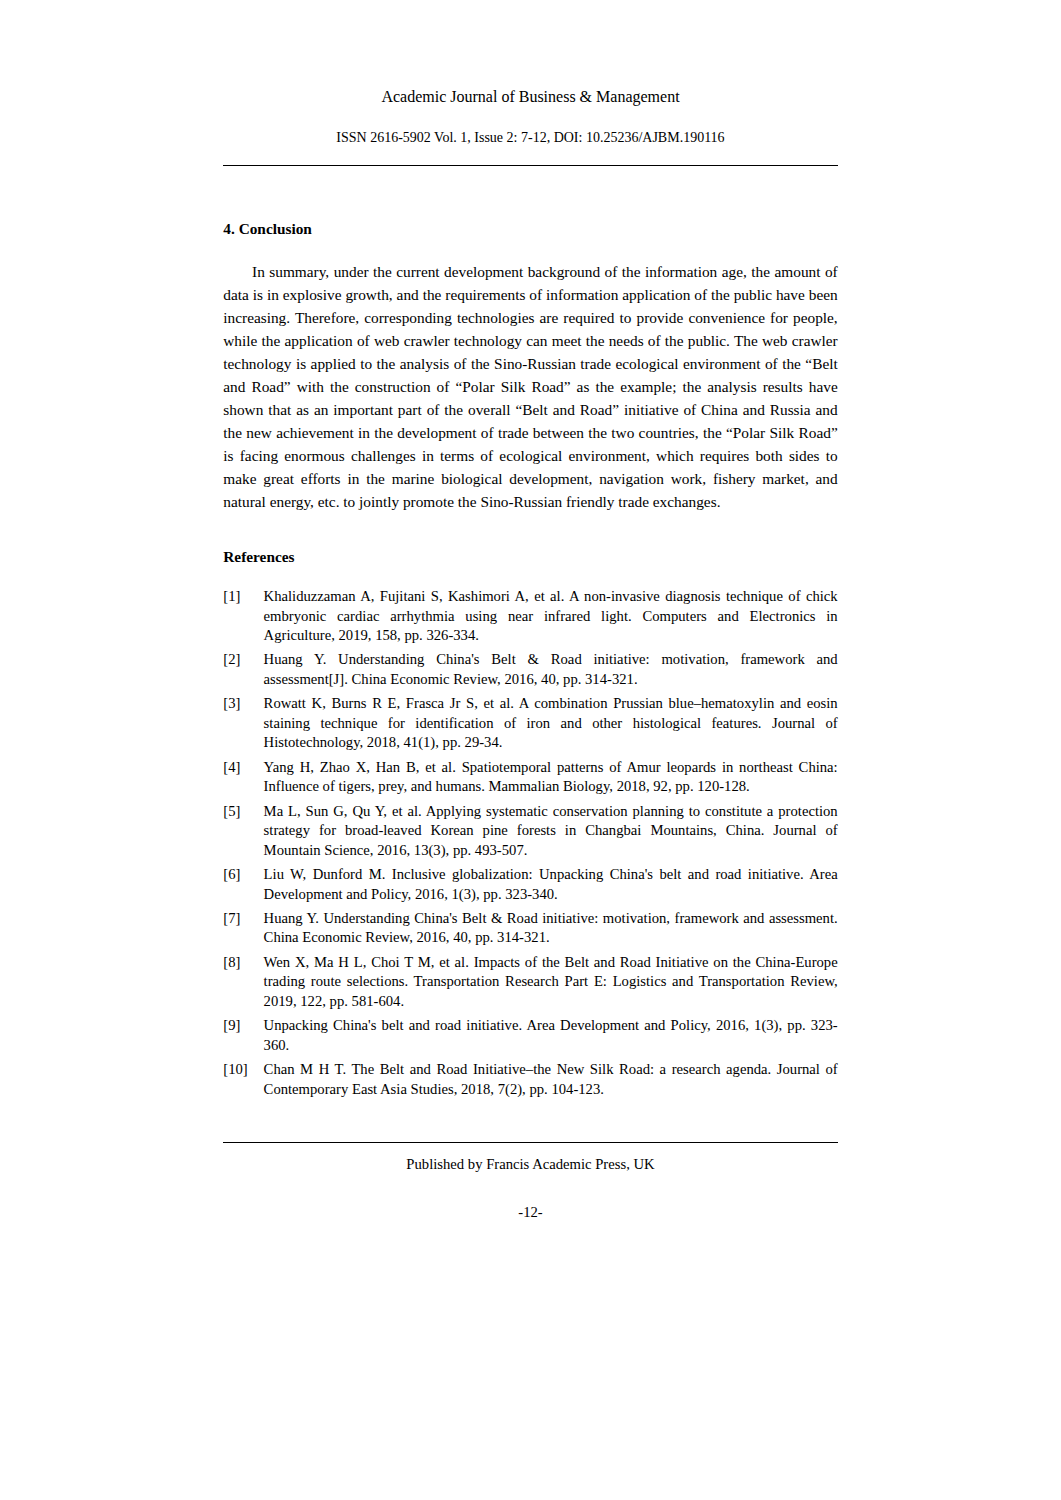Academic Journal of Business & Management
ISSN 2616-5902 Vol. 1, Issue 2: 7-12, DOI: 10.25236/AJBM.190116
4. Conclusion
In summary, under the current development background of the information age, the amount of data is in explosive growth, and the requirements of information application of the public have been increasing. Therefore, corresponding technologies are required to provide convenience for people, while the application of web crawler technology can meet the needs of the public. The web crawler technology is applied to the analysis of the Sino-Russian trade ecological environment of the “Belt and Road” with the construction of “Polar Silk Road” as the example; the analysis results have shown that as an important part of the overall “Belt and Road” initiative of China and Russia and the new achievement in the development of trade between the two countries, the “Polar Silk Road” is facing enormous challenges in terms of ecological environment, which requires both sides to make great efforts in the marine biological development, navigation work, fishery market, and natural energy, etc. to jointly promote the Sino-Russian friendly trade exchanges.
References
[1] Khaliduzzaman A, Fujitani S, Kashimori A, et al. A non-invasive diagnosis technique of chick embryonic cardiac arrhythmia using near infrared light. Computers and Electronics in Agriculture, 2019, 158, pp. 326-334.
[2] Huang Y. Understanding China's Belt & Road initiative: motivation, framework and assessment[J]. China Economic Review, 2016, 40, pp. 314-321.
[3] Rowatt K, Burns R E, Frasca Jr S, et al. A combination Prussian blue–hematoxylin and eosin staining technique for identification of iron and other histological features. Journal of Histotechnology, 2018, 41(1), pp. 29-34.
[4] Yang H, Zhao X, Han B, et al. Spatiotemporal patterns of Amur leopards in northeast China: Influence of tigers, prey, and humans. Mammalian Biology, 2018, 92, pp. 120-128.
[5] Ma L, Sun G, Qu Y, et al. Applying systematic conservation planning to constitute a protection strategy for broad-leaved Korean pine forests in Changbai Mountains, China. Journal of Mountain Science, 2016, 13(3), pp. 493-507.
[6] Liu W, Dunford M. Inclusive globalization: Unpacking China's belt and road initiative. Area Development and Policy, 2016, 1(3), pp. 323-340.
[7] Huang Y. Understanding China's Belt & Road initiative: motivation, framework and assessment. China Economic Review, 2016, 40, pp. 314-321.
[8] Wen X, Ma H L, Choi T M, et al. Impacts of the Belt and Road Initiative on the China-Europe trading route selections. Transportation Research Part E: Logistics and Transportation Review, 2019, 122, pp. 581-604.
[9] Unpacking China's belt and road initiative. Area Development and Policy, 2016, 1(3), pp. 323-360.
[10] Chan M H T. The Belt and Road Initiative–the New Silk Road: a research agenda. Journal of Contemporary East Asia Studies, 2018, 7(2), pp. 104-123.
Published by Francis Academic Press, UK
-12-